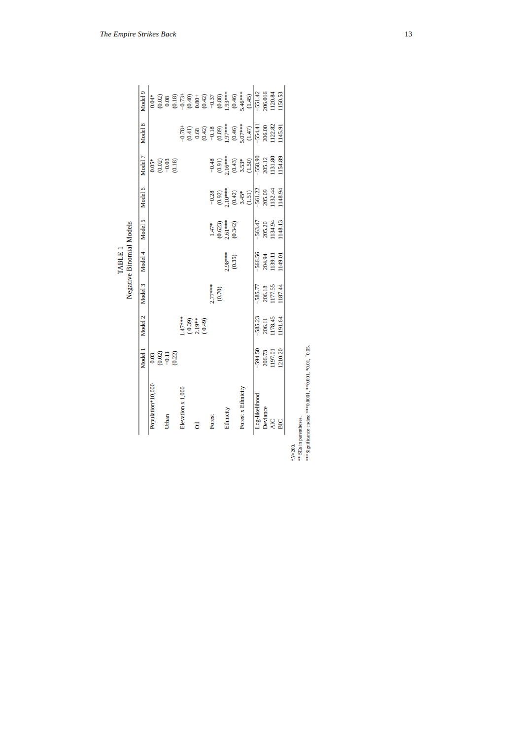The Empire Strikes Back
13
TABLE 1 Negative Binomial Models
| | Model 1 | Model 2 | Model 3 | Model 4 | Model 5 | Model 6 | Model 7 | Model 8 | Model 9 |
| --- | --- | --- | --- | --- | --- | --- | --- | --- | --- |
| Population*10,000 | 0.03 (0.02) | | | | | | 0.05* (0.02) | | 0.04* (0.02) |
| Urban | −0.11 (0.22) | | | | | | −0.03 (0.18) | | 0.08 (0.18) |
| Elevation x 1,000 | | 1.47*** ( 0.39) | | | | | | −0.78+ (0.41) | −0.73+ (0.40) |
| Oil | | 2.19** ( 0.49) | | | | | | 0.68 (0.42) | 0.80+ (0.42) |
| Forest | | | 2.77*** (0.70) | | 1.47* (0.623) | −0.28 (0.92) | −0.48 (0.91) | −0.18 (0.89) | −0.37 (0.88) |
| Ethnicity | | | | 2.98*** (0.35) | 2.61*** (0.342) | 2.10*** (0.42) | 2.16*** (0.43) | 1.97*** (0.46) | 1.93*** (0.46) |
| Forest x Ethnicity | | | | | | 3.45* (1.51) | 3.53* (1.50) | 5.07*** (1.47) | 5.46*** (1.45) |
| Log-likelihood | −594.50 | −585.23 | −585.77 | −566.56 | −563.47 | −561.22 | −558.90 | −554.41 | −551.42 |
| Deviance | 206.73 | 206.11 | 206.18 | 204.94 | 205.20 | 205.09 | 205.12 | 206.00 | 206.016 |
| AIC | 1197.01 | 1178.45 | 1177.55 | 1139.11 | 1134.94 | 1132.44 | 1131.80 | 1122.82 | 1120.84 |
| BIC | 1210.20 | 1191.64 | 1187.44 | 1149.01 | 1148.13 | 1148.94 | 1154.89 | 1145.91 | 1150.53 |
*N=200.
** SEs in parentheses.
***Significance codes: ***0.0001, **0.001, *0.01, +0.05.